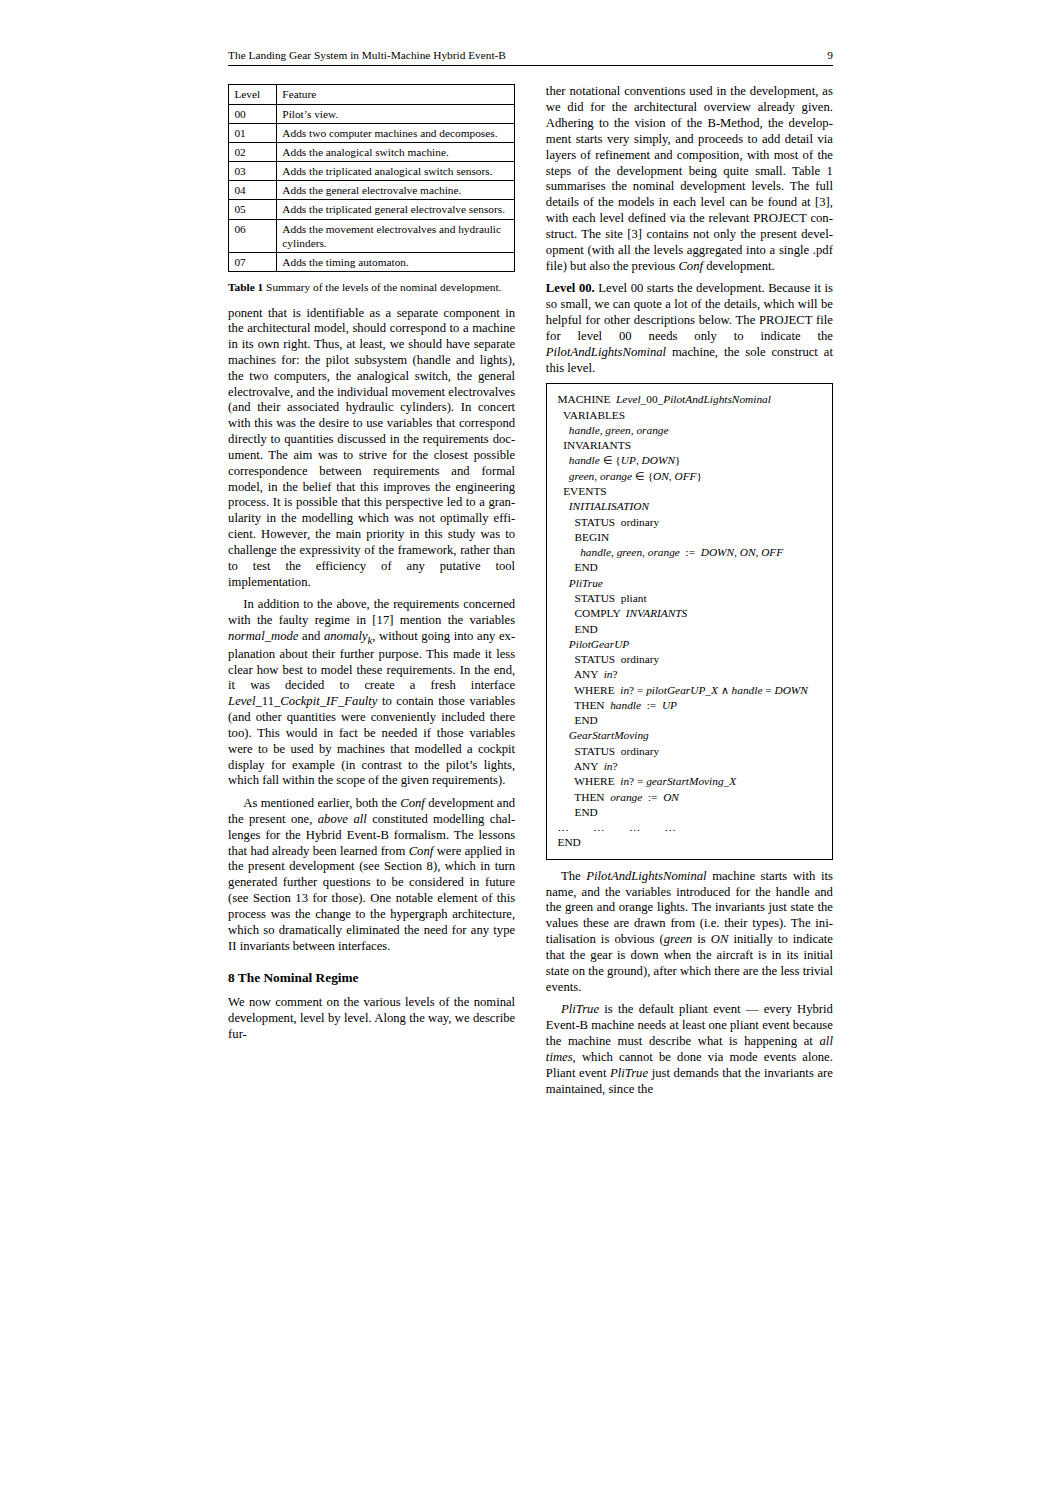The Landing Gear System in Multi-Machine Hybrid Event-B 9
| Level | Feature |
| --- | --- |
| 00 | Pilot’s view. |
| 01 | Adds two computer machines and decomposes. |
| 02 | Adds the analogical switch machine. |
| 03 | Adds the triplicated analogical switch sensors. |
| 04 | Adds the general electrovalve machine. |
| 05 | Adds the triplicated general electrovalve sensors. |
| 06 | Adds the movement electrovalves and hydraulic cylinders. |
| 07 | Adds the timing automaton. |
Table 1 Summary of the levels of the nominal development.
ponent that is identifiable as a separate component in the architectural model, should correspond to a machine in its own right. Thus, at least, we should have separate machines for: the pilot subsystem (handle and lights), the two computers, the analogical switch, the general electrovalve, and the individual movement electrovalves (and their associated hydraulic cylinders). In concert with this was the desire to use variables that correspond directly to quantities discussed in the requirements document. The aim was to strive for the closest possible correspondence between requirements and formal model, in the belief that this improves the engineering process. It is possible that this perspective led to a granularity in the modelling which was not optimally efficient. However, the main priority in this study was to challenge the expressivity of the framework, rather than to test the efficiency of any putative tool implementation.
In addition to the above, the requirements concerned with the faulty regime in [17] mention the variables normal_mode and anomalyk, without going into any explanation about their further purpose. This made it less clear how best to model these requirements. In the end, it was decided to create a fresh interface Level_11_Cockpit_IF_Faulty to contain those variables (and other quantities were conveniently included there too). This would in fact be needed if those variables were to be used by machines that modelled a cockpit display for example (in contrast to the pilot’s lights, which fall within the scope of the given requirements).
As mentioned earlier, both the Conf development and the present one, above all constituted modelling challenges for the Hybrid Event-B formalism. The lessons that had already been learned from Conf were applied in the present development (see Section 8), which in turn generated further questions to be considered in future (see Section 13 for those). One notable element of this process was the change to the hypergraph architecture, which so dramatically eliminated the need for any type II invariants between interfaces.
8 The Nominal Regime
We now comment on the various levels of the nominal development, level by level. Along the way, we describe fur-
ther notational conventions used in the development, as we did for the architectural overview already given. Adhering to the vision of the B-Method, the development starts very simply, and proceeds to add detail via layers of refinement and composition, with most of the steps of the development being quite small. Table 1 summarises the nominal development levels. The full details of the models in each level can be found at [3], with each level defined via the relevant PROJECT construct. The site [3] contains not only the present development (with all the levels aggregated into a single .pdf file) but also the previous Conf development.
Level 00. Level 00 starts the development. Because it is so small, we can quote a lot of the details, which will be helpful for other descriptions below. The PROJECT file for level 00 needs only to indicate the PilotAndLightsNominal machine, the sole construct at this level.
MACHINE Level_00_PilotAndLightsNominal VARIABLES handle, green, orange INVARIANTS handle ∈ {UP, DOWN} green, orange ∈ {ON, OFF} EVENTS INITIALISATION STATUS ordinary BEGIN handle, green, orange := DOWN, ON, OFF END PliTrue STATUS pliant COMPLY INVARIANTS END PilotGearUP STATUS ordinary ANY in? WHERE in? = pilotGearUP_X ∧ handle = DOWN THEN handle := UP END GearStartMoving STATUS ordinary ANY in? WHERE in? = gearStartMoving_X THEN orange := ON END … … … … END
The PilotAndLightsNominal machine starts with its name, and the variables introduced for the handle and the green and orange lights. The invariants just state the values these are drawn from (i.e. their types). The initialisation is obvious (green is ON initially to indicate that the gear is down when the aircraft is in its initial state on the ground), after which there are the less trivial events.
PliTrue is the default pliant event — every Hybrid Event-B machine needs at least one pliant event because the machine must describe what is happening at all times, which cannot be done via mode events alone. Pliant event PliTrue just demands that the invariants are maintained, since the